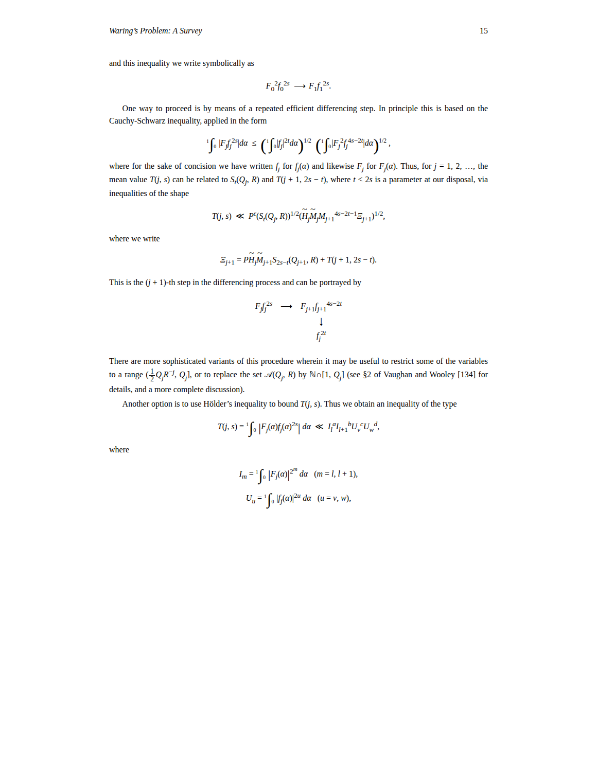Waring’s Problem: A Survey 15
and this inequality we write symbolically as
F02f02s ⟶ F1f12s.
One way to proceed is by means of a repeated efficient differencing step. In principle this is based on the Cauchy-Schwarz inequality, applied in the form
1 ∫ 0 |Fjfj2s|dα ≤ (1 ∫ 0|fj|2tdα) 1/2 (1 ∫ 0|Fj2fj4s−2t|dα) 1/2 ,
where for the sake of concision we have written fj for fj(α) and likewise Fj for Fj(α). Thus, for j = 1, 2, …, the mean value T(j, s) can be related to St(Qj, R) and T(j + 1, 2s − t), where t < 2s is a parameter at our disposal, via inequalities of the shape
T(j, s) ≪ Pε(St(Qj, R))1/2(HjMjMj+14s−2t−1Ξj+1)1/2,
where we write
Ξj+1 = PHjMj+1S2s−t(Qj+1, R) + T(j + 1, 2s − t).
This is the (j + 1)-th step in the differencing process and can be portrayed by
| F j f j 2 s | ⟶ | F j +1 f j +1 4 s −2 t |
| | | ↓ |
| | | f j 2 t |
There are more sophisticated variants of this procedure wherein it may be useful to restrict some of the variables to a range (12 QjR−j, Qj], or to replace the set 𝒜(Qj, R) by ℕ∩[1, Qj] (see §2 of Vaughan and Wooley [134] for details, and a more complete discussion).
Another option is to use Hölder’s inequality to bound T(j, s). Thus we obtain an inequality of the type
T(j, s) = 1 ∫ 0 |Fj(α)fj(α)2s| dα ≪ IlaIl+1bUvcUwd,
where
Im = 1 ∫ 0 |Fj(α)|2m dα (m = l, l + 1),
Uu = 1 ∫ 0 |fj(α)|2u dα (u = v, w),